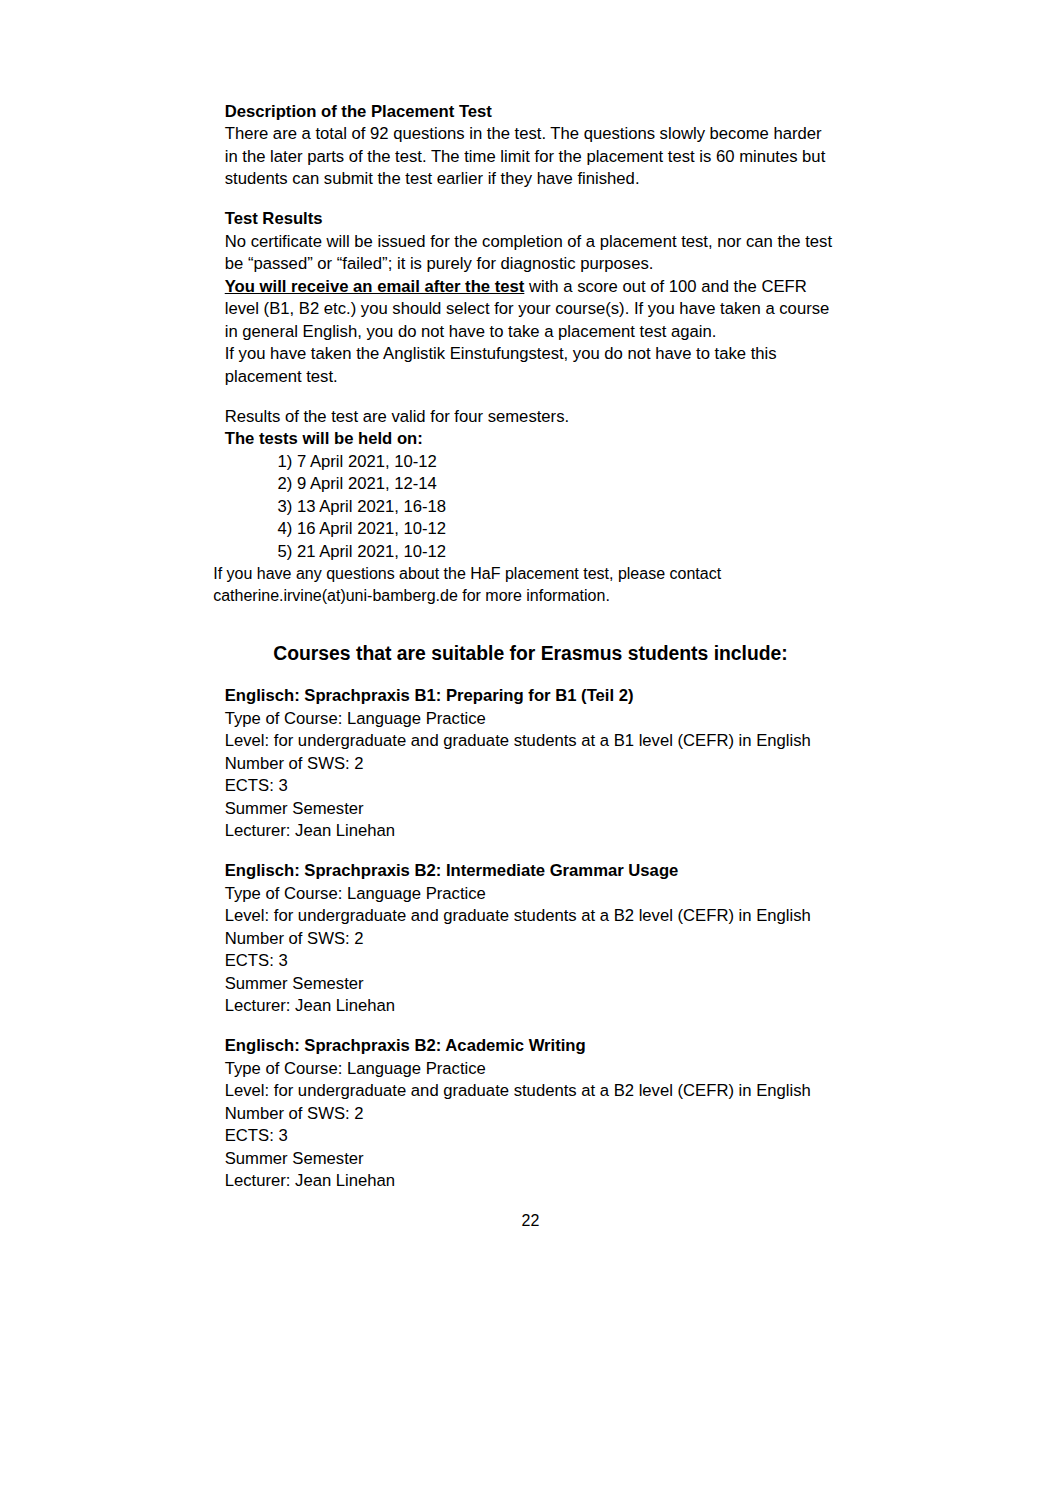Description of the Placement Test
There are a total of 92 questions in the test. The questions slowly become harder in the later parts of the test. The time limit for the placement test is 60 minutes but students can submit the test earlier if they have finished.
Test Results
No certificate will be issued for the completion of a placement test, nor can the test be “passed” or “failed”; it is purely for diagnostic purposes.
You will receive an email after the test with a score out of 100 and the CEFR level (B1, B2 etc.) you should select for your course(s). If you have taken a course in general English, you do not have to take a placement test again.
If you have taken the Anglistik Einstufungstest, you do not have to take this placement test.
Results of the test are valid for four semesters.
The tests will be held on:
1) 7 April 2021, 10-12
2) 9 April 2021, 12-14
3) 13 April 2021, 16-18
4) 16 April 2021, 10-12
5) 21 April 2021, 10-12
If you have any questions about the HaF placement test, please contact catherine.irvine(at)uni-bamberg.de for more information.
Courses that are suitable for Erasmus students include:
Englisch: Sprachpraxis B1: Preparing for B1 (Teil 2)
Type of Course: Language Practice
Level: for undergraduate and graduate students at a B1 level (CEFR) in English
Number of SWS: 2
ECTS: 3
Summer Semester
Lecturer: Jean Linehan
Englisch: Sprachpraxis B2: Intermediate Grammar Usage
Type of Course: Language Practice
Level: for undergraduate and graduate students at a B2 level (CEFR) in English
Number of SWS: 2
ECTS: 3
Summer Semester
Lecturer: Jean Linehan
Englisch: Sprachpraxis B2: Academic Writing
Type of Course: Language Practice
Level: for undergraduate and graduate students at a B2 level (CEFR) in English
Number of SWS: 2
ECTS: 3
Summer Semester
Lecturer: Jean Linehan
22